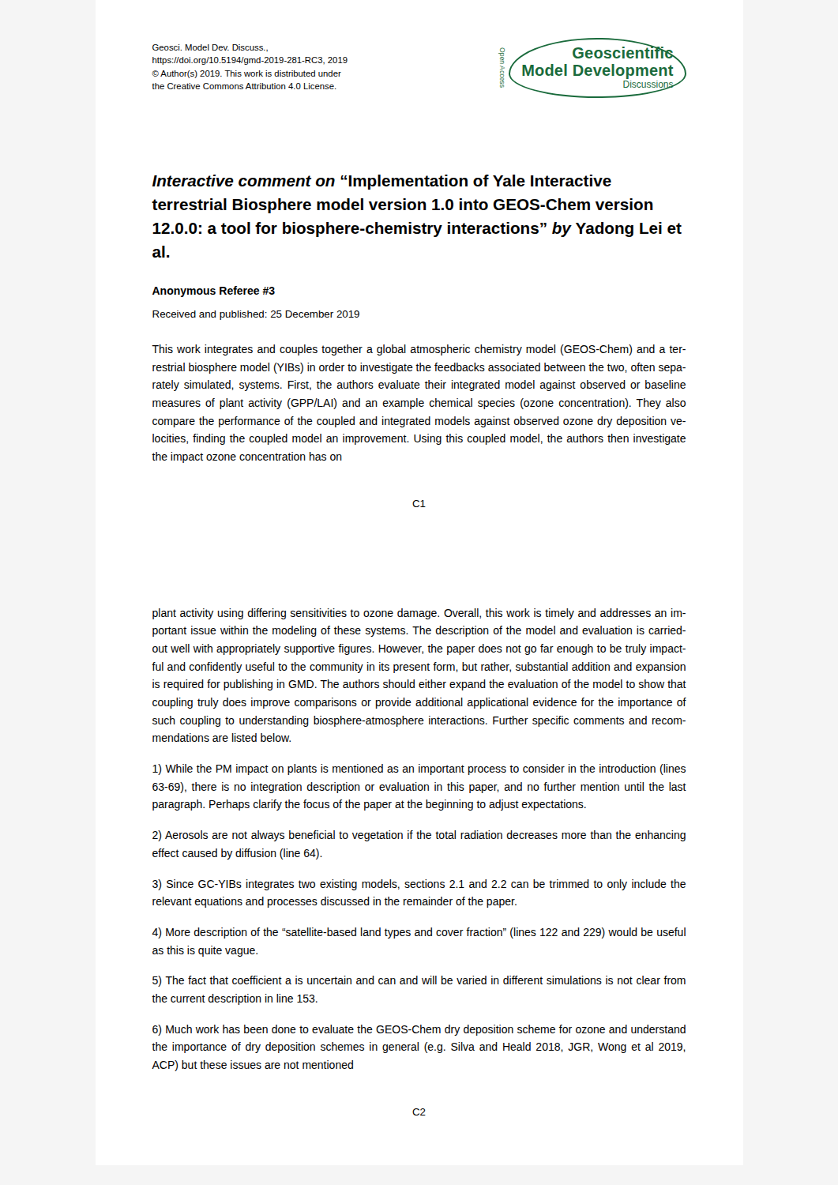Geosci. Model Dev. Discuss.,
https://doi.org/10.5194/gmd-2019-281-RC3, 2019
© Author(s) 2019. This work is distributed under
the Creative Commons Attribution 4.0 License.
Open Access Geoscientific
Model Development
Discussions
Interactive comment on “Implementation of Yale Interactive terrestrial Biosphere model version 1.0 into GEOS-Chem version 12.0.0: a tool for biosphere-chemistry interactions” by Yadong Lei et al.
Anonymous Referee #3
Received and published: 25 December 2019
This work integrates and couples together a global atmospheric chemistry model (GEOS-Chem) and a terrestrial biosphere model (YIBs) in order to investigate the feedbacks associated between the two, often separately simulated, systems. First, the authors evaluate their integrated model against observed or baseline measures of plant activity (GPP/LAI) and an example chemical species (ozone concentration). They also compare the performance of the coupled and integrated models against observed ozone dry deposition velocities, finding the coupled model an improvement. Using this coupled model, the authors then investigate the impact ozone concentration has on
C1
plant activity using differing sensitivities to ozone damage. Overall, this work is timely and addresses an important issue within the modeling of these systems. The description of the model and evaluation is carried-out well with appropriately supportive figures. However, the paper does not go far enough to be truly impactful and confidently useful to the community in its present form, but rather, substantial addition and expansion is required for publishing in GMD. The authors should either expand the evaluation of the model to show that coupling truly does improve comparisons or provide additional applicational evidence for the importance of such coupling to understanding biosphere-atmosphere interactions. Further specific comments and recommendations are listed below.
1) While the PM impact on plants is mentioned as an important process to consider in the introduction (lines 63-69), there is no integration description or evaluation in this paper, and no further mention until the last paragraph. Perhaps clarify the focus of the paper at the beginning to adjust expectations.
2) Aerosols are not always beneficial to vegetation if the total radiation decreases more than the enhancing effect caused by diffusion (line 64).
3) Since GC-YIBs integrates two existing models, sections 2.1 and 2.2 can be trimmed to only include the relevant equations and processes discussed in the remainder of the paper.
4) More description of the “satellite-based land types and cover fraction” (lines 122 and 229) would be useful as this is quite vague.
5) The fact that coefficient a is uncertain and can and will be varied in different simulations is not clear from the current description in line 153.
6) Much work has been done to evaluate the GEOS-Chem dry deposition scheme for ozone and understand the importance of dry deposition schemes in general (e.g. Silva and Heald 2018, JGR, Wong et al 2019, ACP) but these issues are not mentioned
C2